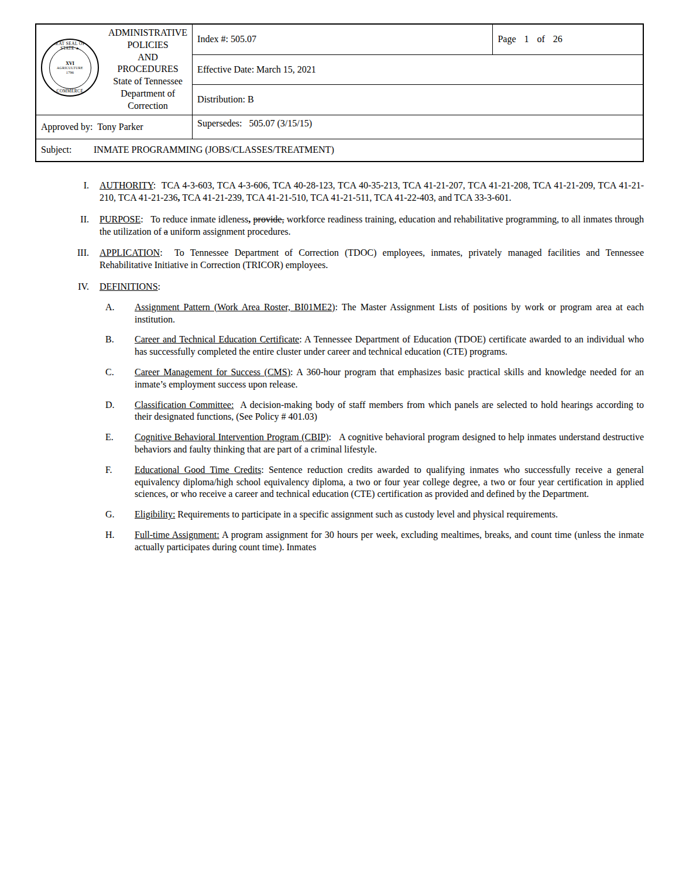| ★ GREAT SEAL OF THE STATE ★ XVI AGRICULTURE 1796 ★ COMMERCE ★ | ADMINISTRATIVE POLICIES AND PROCEDURES State of Tennessee Department of Correction | Index #: 505.07 | Page 1 of 26 |
| Effective Date: March 15, 2021 |
| Distribution: B |
| Approved by: Tony Parker | Supersedes: 505.07 (3/15/15) |
| Subject: INMATE PROGRAMMING (JOBS/CLASSES/TREATMENT) |
I. AUTHORITY: TCA 4-3-603, TCA 4-3-606, TCA 40-28-123, TCA 40-35-213, TCA 41-21-207, TCA 41-21-208, TCA 41-21-209, TCA 41-21-210, TCA 41-21-236, TCA 41-21-239, TCA 41-21-510, TCA 41-21-511, TCA 41-22-403, and TCA 33-3-601.
II. PURPOSE: To reduce inmate idleness, provide, workforce readiness training, education and rehabilitative programming, to all inmates through the utilization of a uniform assignment procedures.
III. APPLICATION: To Tennessee Department of Correction (TDOC) employees, inmates, privately managed facilities and Tennessee Rehabilitative Initiative in Correction (TRICOR) employees.
IV. DEFINITIONS:
A. Assignment Pattern (Work Area Roster, BI01ME2): The Master Assignment Lists of positions by work or program area at each institution.
B. Career and Technical Education Certificate: A Tennessee Department of Education (TDOE) certificate awarded to an individual who has successfully completed the entire cluster under career and technical education (CTE) programs.
C. Career Management for Success (CMS): A 360-hour program that emphasizes basic practical skills and knowledge needed for an inmate’s employment success upon release.
D. Classification Committee: A decision-making body of staff members from which panels are selected to hold hearings according to their designated functions, (See Policy # 401.03)
E. Cognitive Behavioral Intervention Program (CBIP): A cognitive behavioral program designed to help inmates understand destructive behaviors and faulty thinking that are part of a criminal lifestyle.
F. Educational Good Time Credits: Sentence reduction credits awarded to qualifying inmates who successfully receive a general equivalency diploma/high school equivalency diploma, a two or four year college degree, a two or four year certification in applied sciences, or who receive a career and technical education (CTE) certification as provided and defined by the Department.
G. Eligibility: Requirements to participate in a specific assignment such as custody level and physical requirements.
H. Full-time Assignment: A program assignment for 30 hours per week, excluding mealtimes, breaks, and count time (unless the inmate actually participates during count time). Inmates